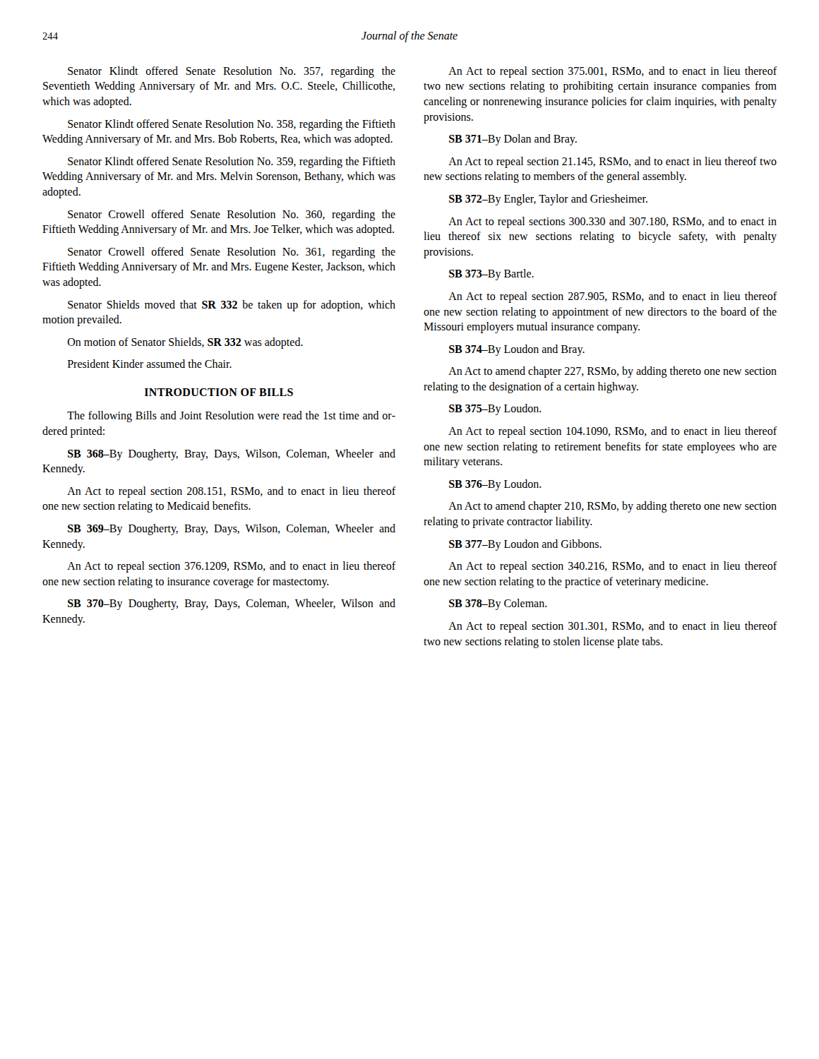244
Journal of the Senate
Senator Klindt offered Senate Resolution No. 357, regarding the Seventieth Wedding Anniversary of Mr. and Mrs. O.C. Steele, Chillicothe, which was adopted.
Senator Klindt offered Senate Resolution No. 358, regarding the Fiftieth Wedding Anniversary of Mr. and Mrs. Bob Roberts, Rea, which was adopted.
Senator Klindt offered Senate Resolution No. 359, regarding the Fiftieth Wedding Anniversary of Mr. and Mrs. Melvin Sorenson, Bethany, which was adopted.
Senator Crowell offered Senate Resolution No. 360, regarding the Fiftieth Wedding Anniversary of Mr. and Mrs. Joe Telker, which was adopted.
Senator Crowell offered Senate Resolution No. 361, regarding the Fiftieth Wedding Anniversary of Mr. and Mrs. Eugene Kester, Jackson, which was adopted.
Senator Shields moved that SR 332 be taken up for adoption, which motion prevailed.
On motion of Senator Shields, SR 332 was adopted.
President Kinder assumed the Chair.
INTRODUCTION OF BILLS
The following Bills and Joint Resolution were read the 1st time and ordered printed:
SB 368–By Dougherty, Bray, Days, Wilson, Coleman, Wheeler and Kennedy.
An Act to repeal section 208.151, RSMo, and to enact in lieu thereof one new section relating to Medicaid benefits.
SB 369–By Dougherty, Bray, Days, Wilson, Coleman, Wheeler and Kennedy.
An Act to repeal section 376.1209, RSMo, and to enact in lieu thereof one new section relating to insurance coverage for mastectomy.
SB 370–By Dougherty, Bray, Days, Coleman, Wheeler, Wilson and Kennedy.
An Act to repeal section 375.001, RSMo, and to enact in lieu thereof two new sections relating to prohibiting certain insurance companies from canceling or nonrenewing insurance policies for claim inquiries, with penalty provisions.
SB 371–By Dolan and Bray.
An Act to repeal section 21.145, RSMo, and to enact in lieu thereof two new sections relating to members of the general assembly.
SB 372–By Engler, Taylor and Griesheimer.
An Act to repeal sections 300.330 and 307.180, RSMo, and to enact in lieu thereof six new sections relating to bicycle safety, with penalty provisions.
SB 373–By Bartle.
An Act to repeal section 287.905, RSMo, and to enact in lieu thereof one new section relating to appointment of new directors to the board of the Missouri employers mutual insurance company.
SB 374–By Loudon and Bray.
An Act to amend chapter 227, RSMo, by adding thereto one new section relating to the designation of a certain highway.
SB 375–By Loudon.
An Act to repeal section 104.1090, RSMo, and to enact in lieu thereof one new section relating to retirement benefits for state employees who are military veterans.
SB 376–By Loudon.
An Act to amend chapter 210, RSMo, by adding thereto one new section relating to private contractor liability.
SB 377–By Loudon and Gibbons.
An Act to repeal section 340.216, RSMo, and to enact in lieu thereof one new section relating to the practice of veterinary medicine.
SB 378–By Coleman.
An Act to repeal section 301.301, RSMo, and to enact in lieu thereof two new sections relating to stolen license plate tabs.